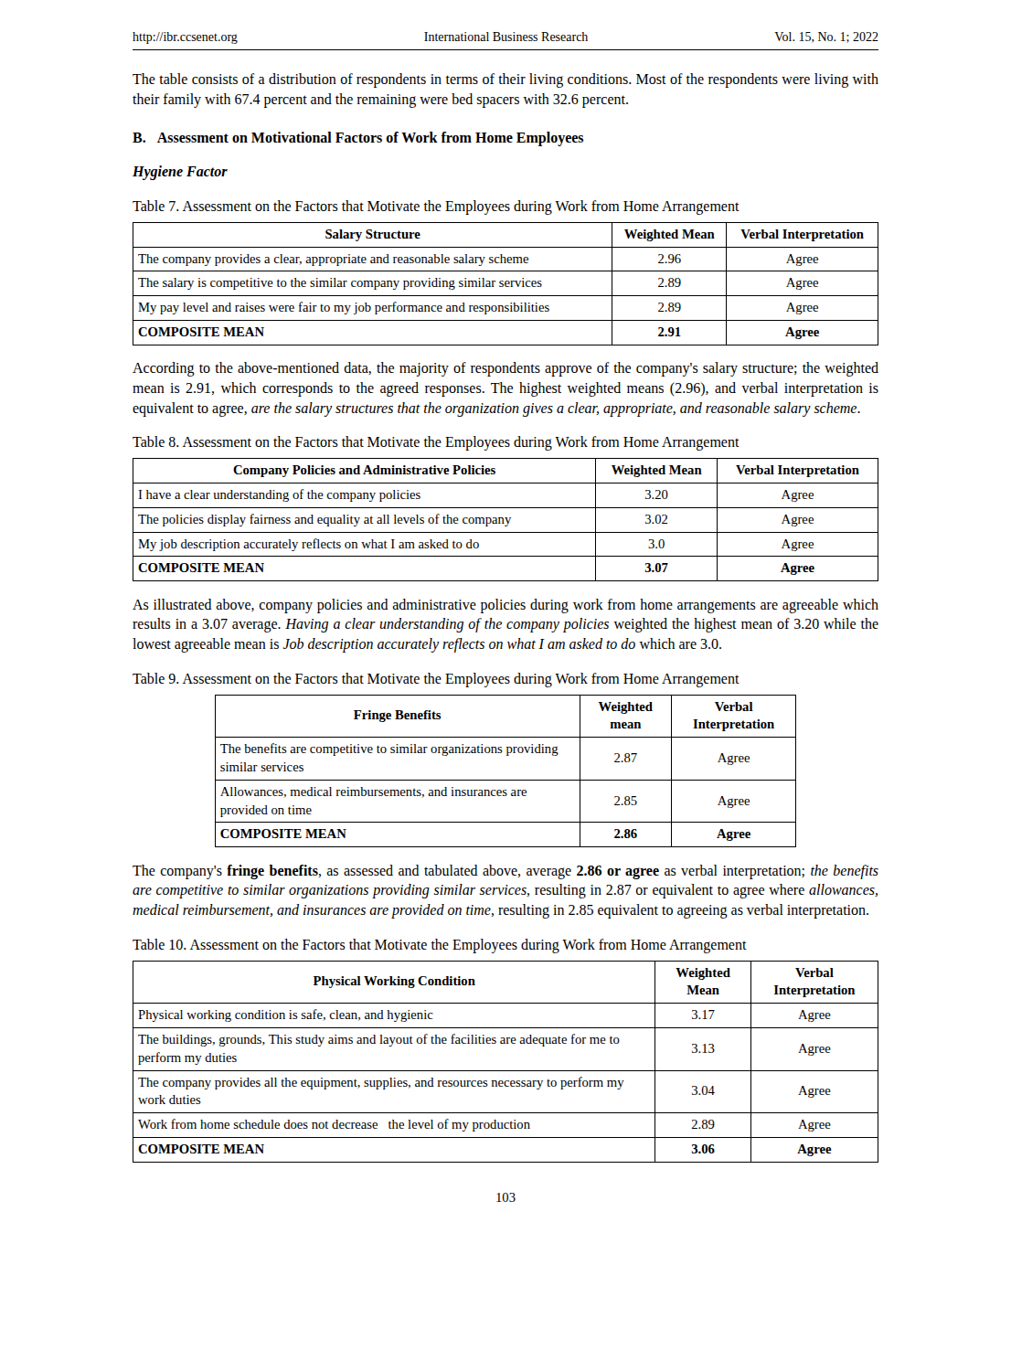http://ibr.ccsenet.org
International Business Research
Vol. 15, No. 1; 2022
The table consists of a distribution of respondents in terms of their living conditions. Most of the respondents were living with their family with 67.4 percent and the remaining were bed spacers with 32.6 percent.
B. Assessment on Motivational Factors of Work from Home Employees
Hygiene Factor
Table 7. Assessment on the Factors that Motivate the Employees during Work from Home Arrangement
| Salary Structure | Weighted Mean | Verbal Interpretation |
| --- | --- | --- |
| The company provides a clear, appropriate and reasonable salary scheme | 2.96 | Agree |
| The salary is competitive to the similar company providing similar services | 2.89 | Agree |
| My pay level and raises were fair to my job performance and responsibilities | 2.89 | Agree |
| COMPOSITE MEAN | 2.91 | Agree |
According to the above-mentioned data, the majority of respondents approve of the company's salary structure; the weighted mean is 2.91, which corresponds to the agreed responses. The highest weighted means (2.96), and verbal interpretation is equivalent to agree, are the salary structures that the organization gives a clear, appropriate, and reasonable salary scheme.
Table 8. Assessment on the Factors that Motivate the Employees during Work from Home Arrangement
| Company Policies and Administrative Policies | Weighted Mean | Verbal Interpretation |
| --- | --- | --- |
| I have a clear understanding of the company policies | 3.20 | Agree |
| The policies display fairness and equality at all levels of the company | 3.02 | Agree |
| My job description accurately reflects on what I am asked to do | 3.0 | Agree |
| COMPOSITE MEAN | 3.07 | Agree |
As illustrated above, company policies and administrative policies during work from home arrangements are agreeable which results in a 3.07 average. Having a clear understanding of the company policies weighted the highest mean of 3.20 while the lowest agreeable mean is Job description accurately reflects on what I am asked to do which are 3.0.
Table 9. Assessment on the Factors that Motivate the Employees during Work from Home Arrangement
| Fringe Benefits | Weighted mean | Verbal Interpretation |
| --- | --- | --- |
| The benefits are competitive to similar organizations providing similar services | 2.87 | Agree |
| Allowances, medical reimbursements, and insurances are provided on time | 2.85 | Agree |
| COMPOSITE MEAN | 2.86 | Agree |
The company's fringe benefits, as assessed and tabulated above, average 2.86 or agree as verbal interpretation; the benefits are competitive to similar organizations providing similar services, resulting in 2.87 or equivalent to agree where allowances, medical reimbursement, and insurances are provided on time, resulting in 2.85 equivalent to agreeing as verbal interpretation.
Table 10. Assessment on the Factors that Motivate the Employees during Work from Home Arrangement
| Physical Working Condition | Weighted Mean | Verbal Interpretation |
| --- | --- | --- |
| Physical working condition is safe, clean, and hygienic | 3.17 | Agree |
| The buildings, grounds, This study aims and layout of the facilities are adequate for me to perform my duties | 3.13 | Agree |
| The company provides all the equipment, supplies, and resources necessary to perform my work duties | 3.04 | Agree |
| Work from home schedule does not decrease the level of my production | 2.89 | Agree |
| COMPOSITE MEAN | 3.06 | Agree |
103